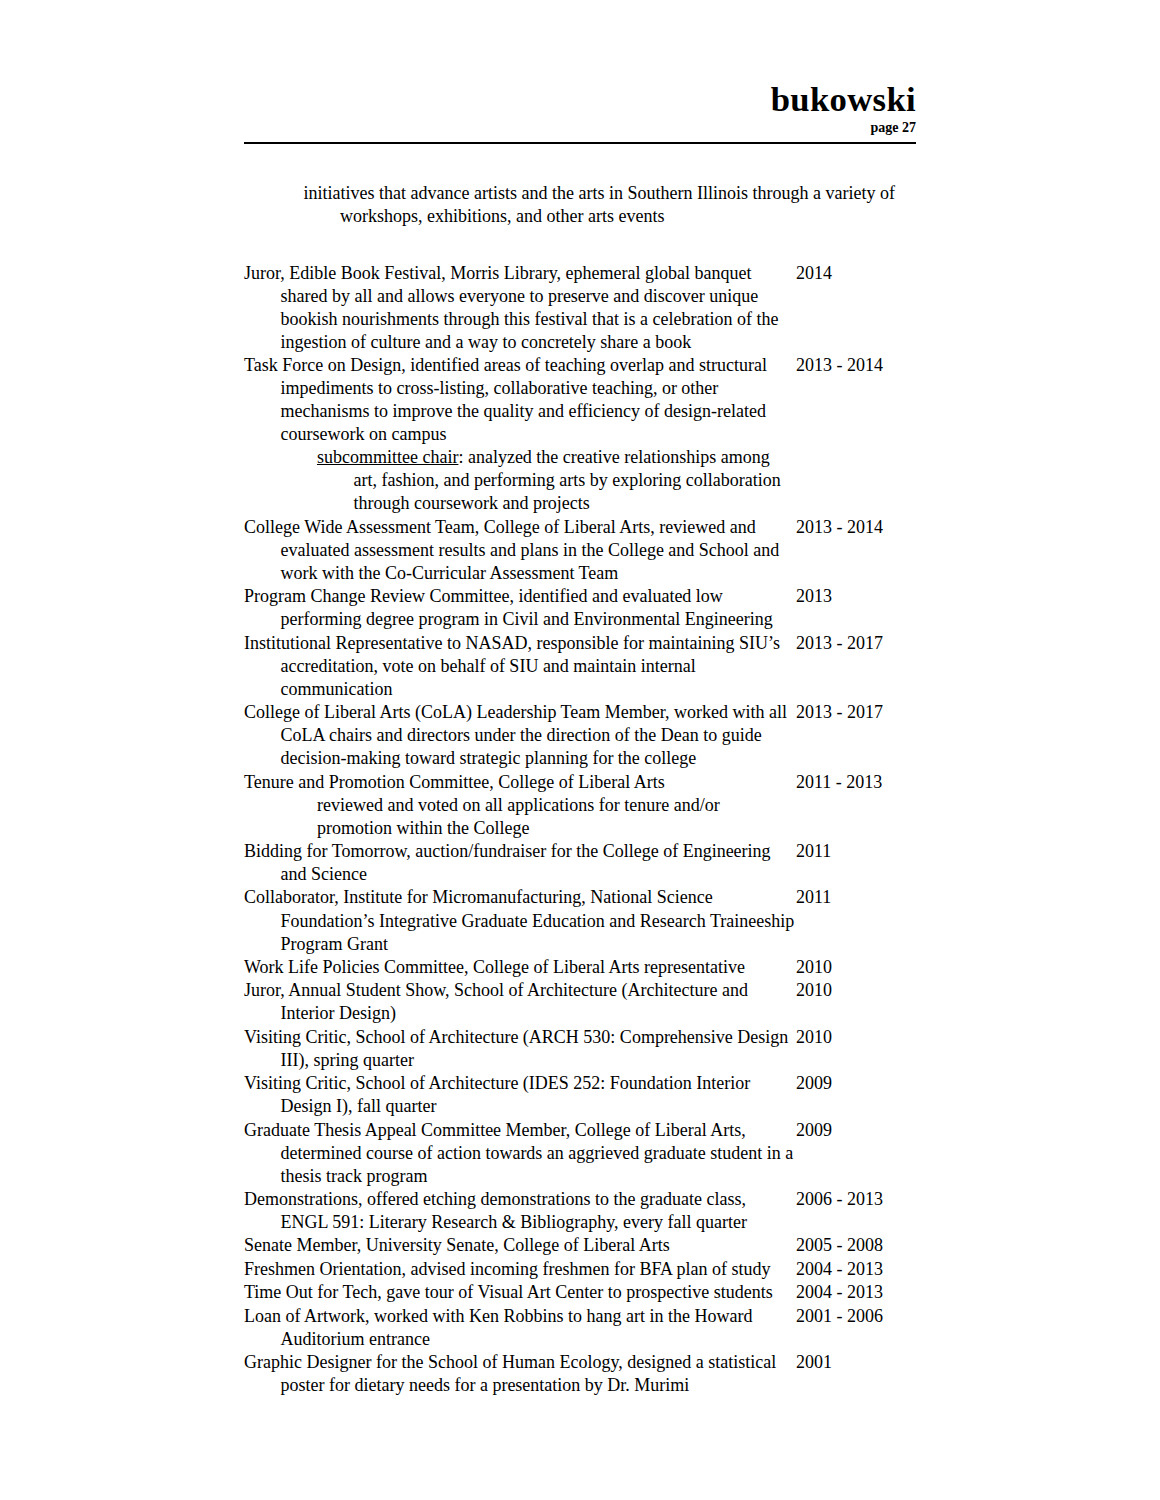bukowski
page 27
initiatives that advance artists and the arts in Southern Illinois through a variety of workshops, exhibitions, and other arts events
| Juror, Edible Book Festival, Morris Library, ephemeral global banquet shared by all and allows everyone to preserve and discover unique bookish nourishments through this festival that is a celebration of the ingestion of culture and a way to concretely share a book | 2014 |
| Task Force on Design, identified areas of teaching overlap and structural impediments to cross-listing, collaborative teaching, or other mechanisms to improve the quality and efficiency of design-related coursework on campus subcommittee chair : analyzed the creative relationships among art, fashion, and performing arts by exploring collaboration through coursework and projects | 2013 - 2014 |
| College Wide Assessment Team, College of Liberal Arts, reviewed and evaluated assessment results and plans in the College and School and work with the Co-Curricular Assessment Team | 2013 - 2014 |
| Program Change Review Committee, identified and evaluated low performing degree program in Civil and Environmental Engineering | 2013 |
| Institutional Representative to NASAD, responsible for maintaining SIU’s accreditation, vote on behalf of SIU and maintain internal communication | 2013 - 2017 |
| College of Liberal Arts (CoLA) Leadership Team Member, worked with all CoLA chairs and directors under the direction of the Dean to guide decision-making toward strategic planning for the college | 2013 - 2017 |
| Tenure and Promotion Committee, College of Liberal Arts reviewed and voted on all applications for tenure and/or promotion within the College | 2011 - 2013 |
| Bidding for Tomorrow, auction/fundraiser for the College of Engineering and Science | 2011 |
| Collaborator, Institute for Micromanufacturing, National Science Foundation’s Integrative Graduate Education and Research Traineeship Program Grant | 2011 |
| Work Life Policies Committee, College of Liberal Arts representative | 2010 |
| Juror, Annual Student Show, School of Architecture (Architecture and Interior Design) | 2010 |
| Visiting Critic, School of Architecture (ARCH 530: Comprehensive Design III), spring quarter | 2010 |
| Visiting Critic, School of Architecture (IDES 252: Foundation Interior Design I), fall quarter | 2009 |
| Graduate Thesis Appeal Committee Member, College of Liberal Arts, determined course of action towards an aggrieved graduate student in a thesis track program | 2009 |
| Demonstrations, offered etching demonstrations to the graduate class, ENGL 591: Literary Research & Bibliography, every fall quarter | 2006 - 2013 |
| Senate Member, University Senate, College of Liberal Arts | 2005 - 2008 |
| Freshmen Orientation, advised incoming freshmen for BFA plan of study | 2004 - 2013 |
| Time Out for Tech, gave tour of Visual Art Center to prospective students | 2004 - 2013 |
| Loan of Artwork, worked with Ken Robbins to hang art in the Howard Auditorium entrance | 2001 - 2006 |
| Graphic Designer for the School of Human Ecology, designed a statistical poster for dietary needs for a presentation by Dr. Murimi | 2001 |